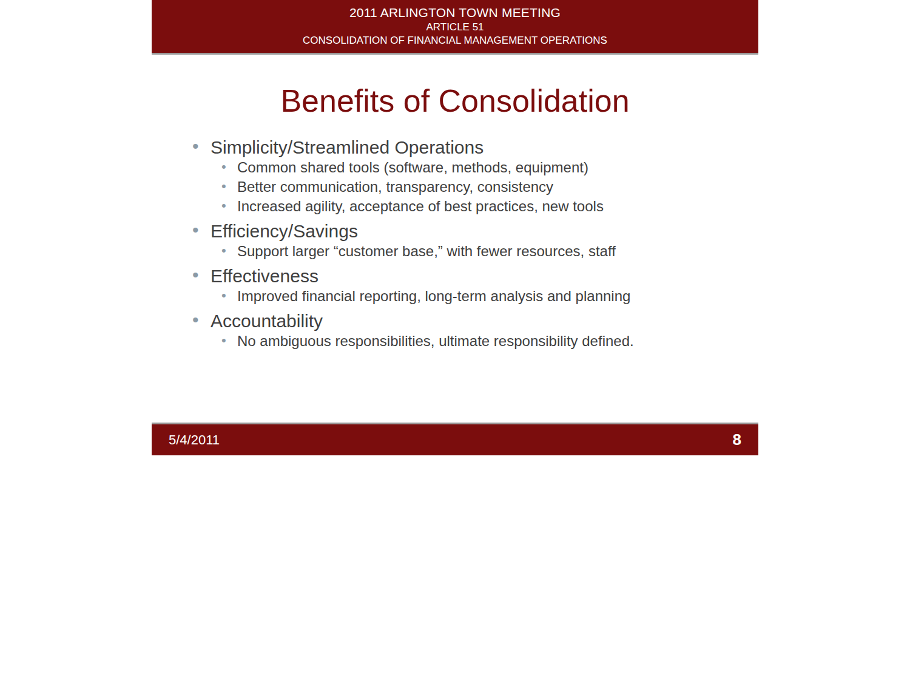2011 ARLINGTON TOWN MEETING
ARTICLE 51
CONSOLIDATION OF FINANCIAL MANAGEMENT OPERATIONS
Benefits of Consolidation
Simplicity/Streamlined Operations
Common shared tools (software, methods, equipment)
Better communication, transparency, consistency
Increased agility, acceptance of best practices, new tools
Efficiency/Savings
Support larger “customer base,” with fewer resources, staff
Effectiveness
Improved financial reporting, long-term analysis and planning
Accountability
No ambiguous responsibilities, ultimate responsibility defined.
5/4/2011 8